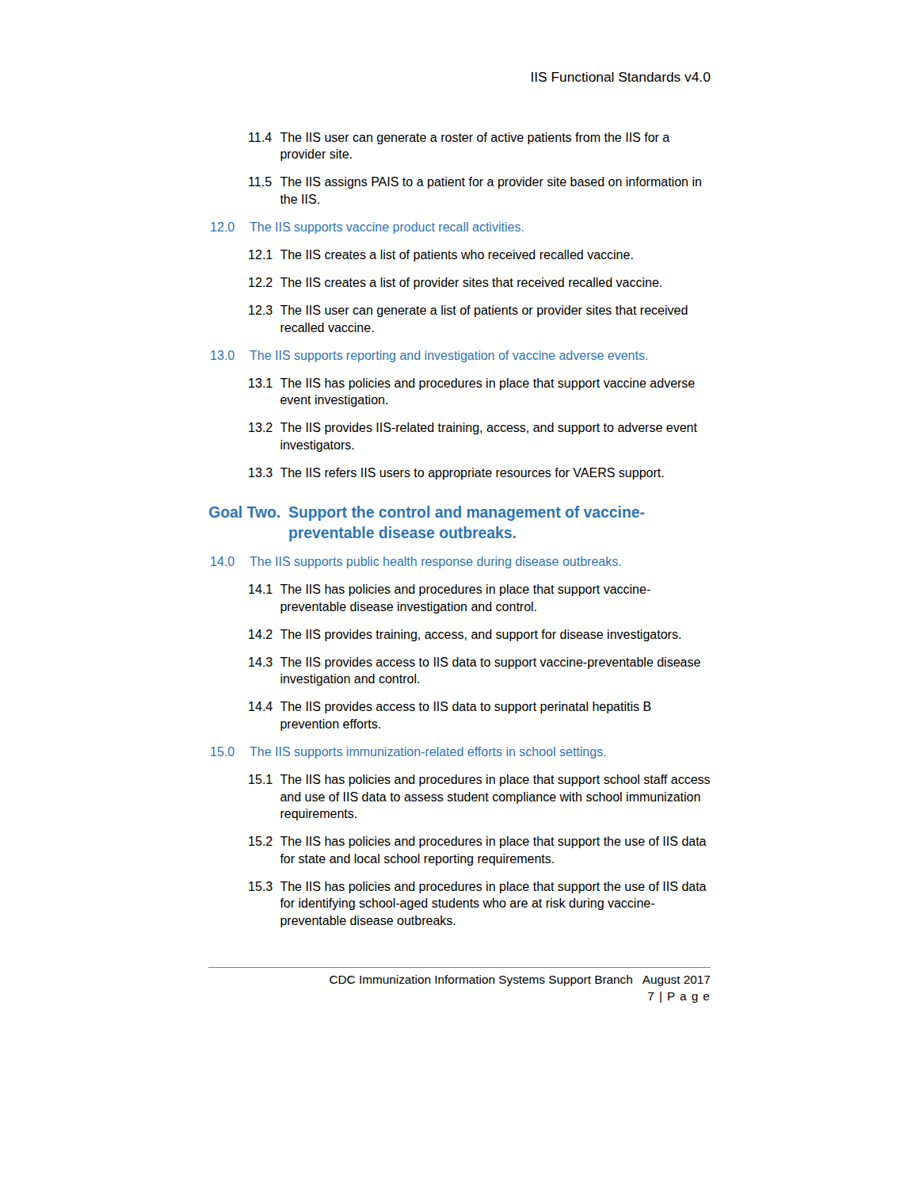IIS Functional Standards v4.0
11.4
The IIS user can generate a roster of active patients from the IIS for a provider site.
11.5
The IIS assigns PAIS to a patient for a provider site based on information in the IIS.
12.0
The IIS supports vaccine product recall activities.
12.1
The IIS creates a list of patients who received recalled vaccine.
12.2
The IIS creates a list of provider sites that received recalled vaccine.
12.3
The IIS user can generate a list of patients or provider sites that received recalled vaccine.
13.0
The IIS supports reporting and investigation of vaccine adverse events.
13.1
The IIS has policies and procedures in place that support vaccine adverse event investigation.
13.2
The IIS provides IIS-related training, access, and support to adverse event investigators.
13.3
The IIS refers IIS users to appropriate resources for VAERS support.
Goal Two.
Support the control and management of vaccine-preventable disease outbreaks.
14.0
The IIS supports public health response during disease outbreaks.
14.1
The IIS has policies and procedures in place that support vaccine-preventable disease investigation and control.
14.2
The IIS provides training, access, and support for disease investigators.
14.3
The IIS provides access to IIS data to support vaccine-preventable disease investigation and control.
14.4
The IIS provides access to IIS data to support perinatal hepatitis B prevention efforts.
15.0
The IIS supports immunization-related efforts in school settings.
15.1
The IIS has policies and procedures in place that support school staff access and use of IIS data to assess student compliance with school immunization requirements.
15.2
The IIS has policies and procedures in place that support the use of IIS data for state and local school reporting requirements.
15.3
The IIS has policies and procedures in place that support the use of IIS data for identifying school-aged students who are at risk during vaccine-preventable disease outbreaks.
CDC Immunization Information Systems Support Branch August 2017
7 | P a g e